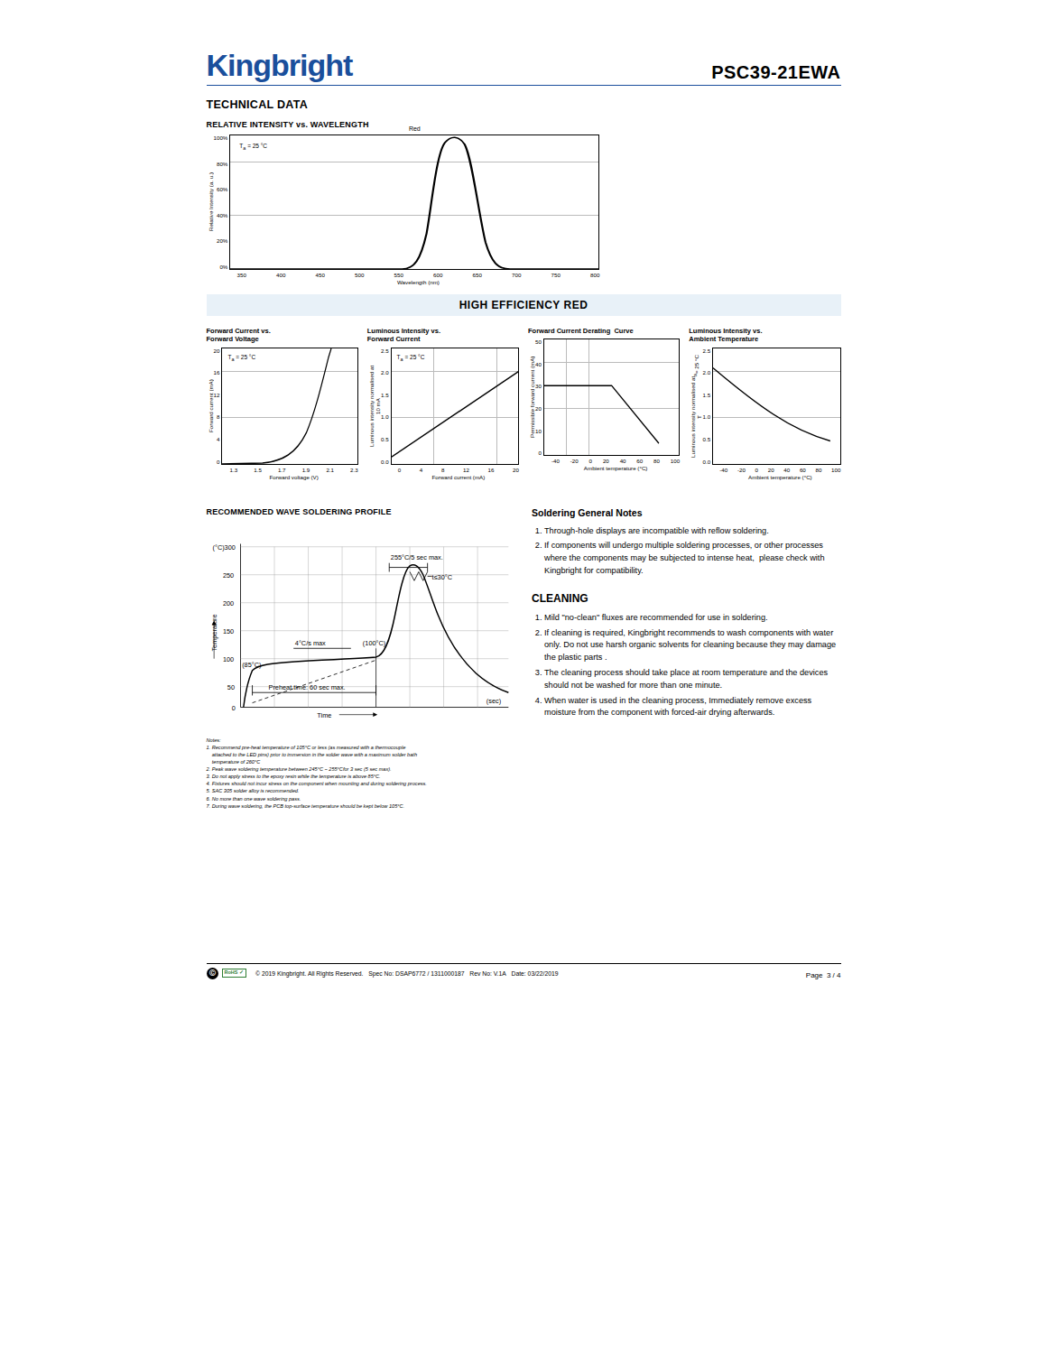Kingbright
PSC39-21EWA
TECHNICAL DATA
RELATIVE INTENSITY vs. WAVELENGTH
Relative Intensity (a. u.)
100%
80%
60%
40%
20%
0%
Red
Ta = 25 °C
350400450500550600650700750800
Wavelength (nm)
HIGH EFFICIENCY RED
Forward Current vs.
Forward Voltage
Forward current (mA)
20
16
12
8
4
0
Ta = 25 °C
1.31.51.71.92.12.3
Forward voltage (V)
Luminous Intensity vs.
Forward Current
Luminous intensity normalised at
10 mA
2.5
2.0
1.5
1.0
0.5
0.0
Ta = 25 °C
048121620
Forward current (mA)
Forward Current Derating Curve
Permissible forward current (mA)
50
40
30
20
10
0
-40-20020406080100
Ambient temperature (°C)
Luminous Intensity vs.
Ambient Temperature
Luminous intensity normalised at
Ta = 25 °C
2.5
2.0
1.5
1.0
0.5
0.0
-40-20020406080100
Ambient temperature (°C)
RECOMMENDED WAVE SOLDERING PROFILE
(°C)300 250 200 150 100 50 0 255°C/5 sec max. t≤30°C 4°C/s max (100°C) (85°C) Preheat time: 60 sec max. Temperature Time (sec)
Notes:
1. Recommend pre-heat temperature of 105°C or less (as measured with a thermocouple
attached to the LED pins) prior to immersion in the solder wave with a maximum solder bath
temperature of 260°C
2. Peak wave soldering temperature between 245°C ~ 255°Cfor 3 sec (5 sec max).
3. Do not apply stress to the epoxy resin while the temperature is above 85°C.
4. Fixtures should not incur stress on the component when mounting and during soldering process.
5. SAC 305 solder alloy is recommended.
6. No more than one wave soldering pass.
7. During wave soldering, the PCB top-surface temperature should be kept below 105°C.
Soldering General Notes
Through-hole displays are incompatible with reflow soldering.
If components will undergo multiple soldering processes, or other processes where the components may be subjected to intense heat, please check with Kingbright for compatibility.
CLEANING
Mild "no-clean" fluxes are recommended for use in soldering.
If cleaning is required, Kingbright recommends to wash components with water only. Do not use harsh organic solvents for cleaning because they may damage the plastic parts .
The cleaning process should take place at room temperature and the devices should not be washed for more than one minute.
When water is used in the cleaning process, Immediately remove excess moisture from the component with forced-air drying afterwards.
Ⓒ
RoHS ✓
© 2019 Kingbright. All Rights Reserved. Spec No: DSAP6772 / 1311000187 Rev No: V.1A Date: 03/22/2019
Page 3 / 4